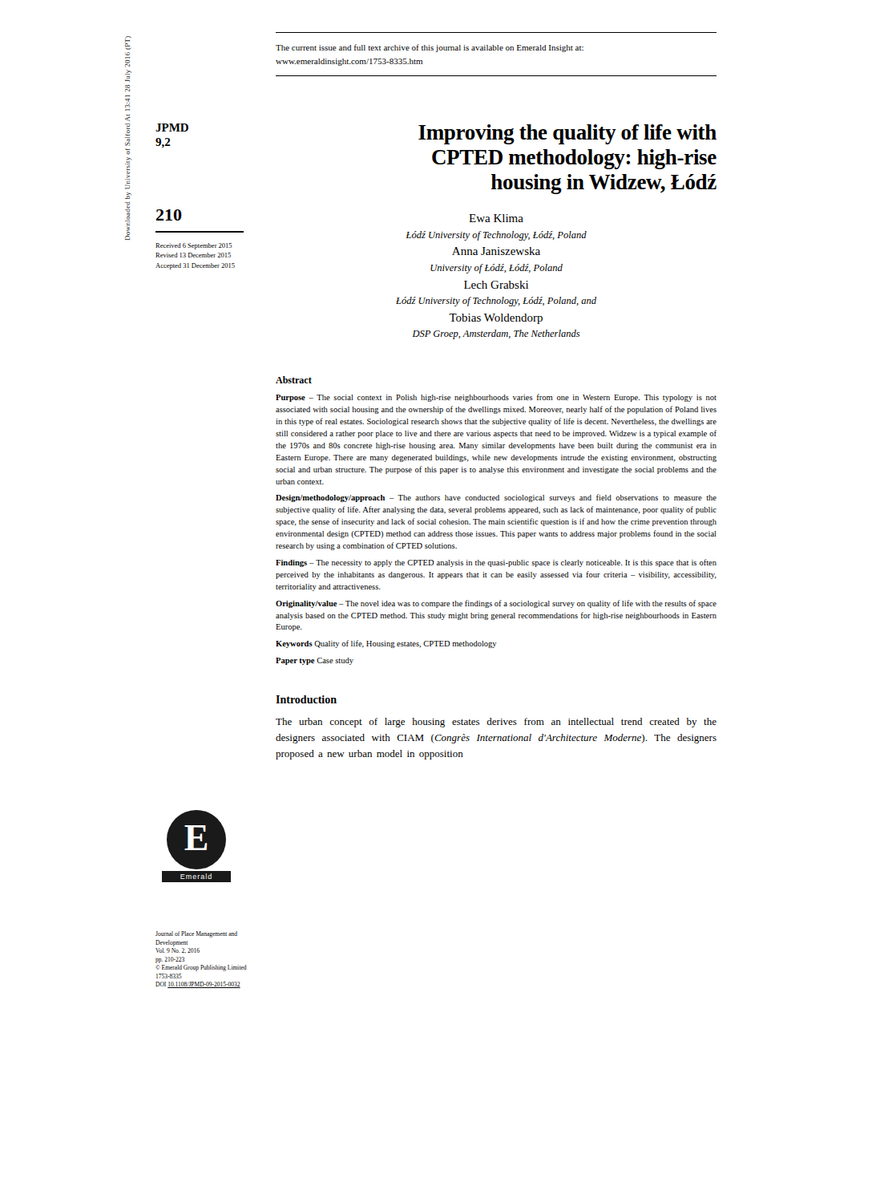Downloaded by University of Salford At 13:41 28 July 2016 (PT)
The current issue and full text archive of this journal is available on Emerald Insight at:
www.emeraldinsight.com/1753-8335.htm
JPMD
9,2
210
Received 6 September 2015
Revised 13 December 2015
Accepted 31 December 2015
Improving the quality of life with
CPTED methodology: high-rise
housing in Widzew, Łódź
Ewa Klima
Łódź University of Technology, Łódź, Poland
Anna Janiszewska
University of Łódź, Łódź, Poland
Lech Grabski
Łódź University of Technology, Łódź, Poland, and
Tobias Woldendorp
DSP Groep, Amsterdam, The Netherlands
Abstract
Purpose – The social context in Polish high-rise neighbourhoods varies from one in Western Europe. This typology is not associated with social housing and the ownership of the dwellings mixed. Moreover, nearly half of the population of Poland lives in this type of real estates. Sociological research shows that the subjective quality of life is decent. Nevertheless, the dwellings are still considered a rather poor place to live and there are various aspects that need to be improved. Widzew is a typical example of the 1970s and 80s concrete high-rise housing area. Many similar developments have been built during the communist era in Eastern Europe. There are many degenerated buildings, while new developments intrude the existing environment, obstructing social and urban structure. The purpose of this paper is to analyse this environment and investigate the social problems and the urban context.
Design/methodology/approach – The authors have conducted sociological surveys and field observations to measure the subjective quality of life. After analysing the data, several problems appeared, such as lack of maintenance, poor quality of public space, the sense of insecurity and lack of social cohesion. The main scientific question is if and how the crime prevention through environmental design (CPTED) method can address those issues. This paper wants to address major problems found in the social research by using a combination of CPTED solutions.
Findings – The necessity to apply the CPTED analysis in the quasi-public space is clearly noticeable. It is this space that is often perceived by the inhabitants as dangerous. It appears that it can be easily assessed via four criteria – visibility, accessibility, territoriality and attractiveness.
Originality/value – The novel idea was to compare the findings of a sociological survey on quality of life with the results of space analysis based on the CPTED method. This study might bring general recommendations for high-rise neighbourhoods in Eastern Europe.
Keywords Quality of life, Housing estates, CPTED methodology
Paper type Case study
Emerald
Journal of Place Management and
Development
Vol. 9 No. 2, 2016
pp. 210-223
© Emerald Group Publishing Limited
1753-8335
DOI 10.1108/JPMD-09-2015-0032
Introduction
The urban concept of large housing estates derives from an intellectual trend created by the designers associated with CIAM (Congrès International d'Architecture Moderne). The designers proposed a new urban model in opposition